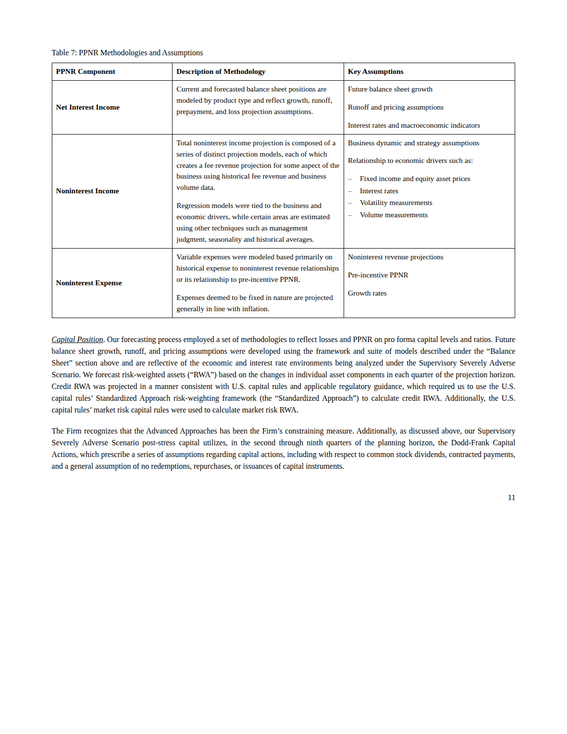Table 7: PPNR Methodologies and Assumptions
| PPNR Component | Description of Methodology | Key Assumptions |
| --- | --- | --- |
| Net Interest Income | Current and forecasted balance sheet positions are modeled by product type and reflect growth, runoff, prepayment, and loss projection assumptions. | Future balance sheet growth Runoff and pricing assumptions Interest rates and macroeconomic indicators |
| Noninterest Income | Total noninterest income projection is composed of a series of distinct projection models, each of which creates a fee revenue projection for some aspect of the business using historical fee revenue and business volume data. Regression models were tied to the business and economic drivers, while certain areas are estimated using other techniques such as management judgment, seasonality and historical averages. | Business dynamic and strategy assumptions Relationship to economic drivers such as: Fixed income and equity asset prices Interest rates Volatility measurements Volume measurements |
| Noninterest Expense | Variable expenses were modeled based primarily on historical expense to noninterest revenue relationships or its relationship to pre-incentive PPNR. Expenses deemed to be fixed in nature are projected generally in line with inflation. | Noninterest revenue projections Pre-incentive PPNR Growth rates |
Capital Position. Our forecasting process employed a set of methodologies to reflect losses and PPNR on pro forma capital levels and ratios. Future balance sheet growth, runoff, and pricing assumptions were developed using the framework and suite of models described under the “Balance Sheet” section above and are reflective of the economic and interest rate environments being analyzed under the Supervisory Severely Adverse Scenario. We forecast risk-weighted assets (“RWA”) based on the changes in individual asset components in each quarter of the projection horizon. Credit RWA was projected in a manner consistent with U.S. capital rules and applicable regulatory guidance, which required us to use the U.S. capital rules’ Standardized Approach risk-weighting framework (the “Standardized Approach”) to calculate credit RWA. Additionally, the U.S. capital rules’ market risk capital rules were used to calculate market risk RWA.
The Firm recognizes that the Advanced Approaches has been the Firm’s constraining measure. Additionally, as discussed above, our Supervisory Severely Adverse Scenario post-stress capital utilizes, in the second through ninth quarters of the planning horizon, the Dodd-Frank Capital Actions, which prescribe a series of assumptions regarding capital actions, including with respect to common stock dividends, contracted payments, and a general assumption of no redemptions, repurchases, or issuances of capital instruments.
11